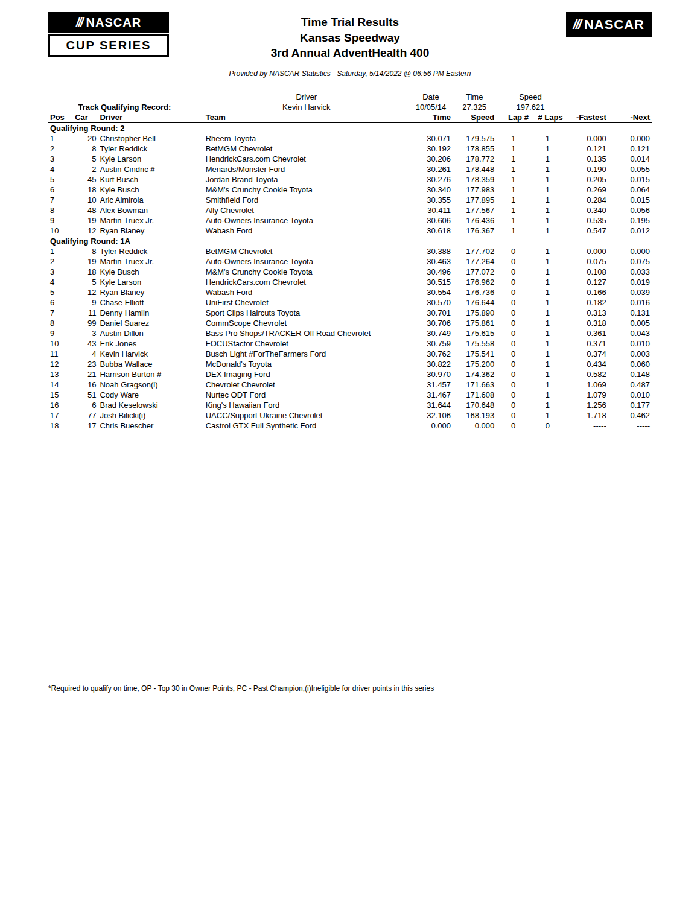///NASCAR
CUP SERIES
Time Trial Results
Kansas Speedway
3rd Annual AdventHealth 400
///NASCAR
Provided by NASCAR Statistics - Saturday, 5/14/2022 @ 06:56 PM Eastern
| | Driver | Date | Time | Speed | |
| Track Qualifying Record: | Kevin Harvick | 10/05/14 | 27.325 | 197.621 | |
| Pos | Car | Driver | Team | Time | Speed | Lap # | # Laps | -Fastest | -Next |
| Qualifying Round: 2 |
| 1 | 20 | Christopher Bell | Rheem Toyota | 30.071 | 179.575 | 1 | 1 | 0.000 | 0.000 |
| 2 | 8 | Tyler Reddick | BetMGM Chevrolet | 30.192 | 178.855 | 1 | 1 | 0.121 | 0.121 |
| 3 | 5 | Kyle Larson | HendrickCars.com Chevrolet | 30.206 | 178.772 | 1 | 1 | 0.135 | 0.014 |
| 4 | 2 | Austin Cindric # | Menards/Monster Ford | 30.261 | 178.448 | 1 | 1 | 0.190 | 0.055 |
| 5 | 45 | Kurt Busch | Jordan Brand Toyota | 30.276 | 178.359 | 1 | 1 | 0.205 | 0.015 |
| 6 | 18 | Kyle Busch | M&M's Crunchy Cookie Toyota | 30.340 | 177.983 | 1 | 1 | 0.269 | 0.064 |
| 7 | 10 | Aric Almirola | Smithfield Ford | 30.355 | 177.895 | 1 | 1 | 0.284 | 0.015 |
| 8 | 48 | Alex Bowman | Ally Chevrolet | 30.411 | 177.567 | 1 | 1 | 0.340 | 0.056 |
| 9 | 19 | Martin Truex Jr. | Auto-Owners Insurance Toyota | 30.606 | 176.436 | 1 | 1 | 0.535 | 0.195 |
| 10 | 12 | Ryan Blaney | Wabash Ford | 30.618 | 176.367 | 1 | 1 | 0.547 | 0.012 |
| Qualifying Round: 1A |
| 1 | 8 | Tyler Reddick | BetMGM Chevrolet | 30.388 | 177.702 | 0 | 1 | 0.000 | 0.000 |
| 2 | 19 | Martin Truex Jr. | Auto-Owners Insurance Toyota | 30.463 | 177.264 | 0 | 1 | 0.075 | 0.075 |
| 3 | 18 | Kyle Busch | M&M's Crunchy Cookie Toyota | 30.496 | 177.072 | 0 | 1 | 0.108 | 0.033 |
| 4 | 5 | Kyle Larson | HendrickCars.com Chevrolet | 30.515 | 176.962 | 0 | 1 | 0.127 | 0.019 |
| 5 | 12 | Ryan Blaney | Wabash Ford | 30.554 | 176.736 | 0 | 1 | 0.166 | 0.039 |
| 6 | 9 | Chase Elliott | UniFirst Chevrolet | 30.570 | 176.644 | 0 | 1 | 0.182 | 0.016 |
| 7 | 11 | Denny Hamlin | Sport Clips Haircuts Toyota | 30.701 | 175.890 | 0 | 1 | 0.313 | 0.131 |
| 8 | 99 | Daniel Suarez | CommScope Chevrolet | 30.706 | 175.861 | 0 | 1 | 0.318 | 0.005 |
| 9 | 3 | Austin Dillon | Bass Pro Shops/TRACKER Off Road Chevrolet | 30.749 | 175.615 | 0 | 1 | 0.361 | 0.043 |
| 10 | 43 | Erik Jones | FOCUSfactor Chevrolet | 30.759 | 175.558 | 0 | 1 | 0.371 | 0.010 |
| 11 | 4 | Kevin Harvick | Busch Light #ForTheFarmers Ford | 30.762 | 175.541 | 0 | 1 | 0.374 | 0.003 |
| 12 | 23 | Bubba Wallace | McDonald's Toyota | 30.822 | 175.200 | 0 | 1 | 0.434 | 0.060 |
| 13 | 21 | Harrison Burton # | DEX Imaging Ford | 30.970 | 174.362 | 0 | 1 | 0.582 | 0.148 |
| 14 | 16 | Noah Gragson(i) | Chevrolet Chevrolet | 31.457 | 171.663 | 0 | 1 | 1.069 | 0.487 |
| 15 | 51 | Cody Ware | Nurtec ODT Ford | 31.467 | 171.608 | 0 | 1 | 1.079 | 0.010 |
| 16 | 6 | Brad Keselowski | King's Hawaiian Ford | 31.644 | 170.648 | 0 | 1 | 1.256 | 0.177 |
| 17 | 77 | Josh Bilicki(i) | UACC/Support Ukraine Chevrolet | 32.106 | 168.193 | 0 | 1 | 1.718 | 0.462 |
| 18 | 17 | Chris Buescher | Castrol GTX Full Synthetic Ford | 0.000 | 0.000 | 0 | 0 | ----- | ----- |
*Required to qualify on time, OP - Top 30 in Owner Points, PC - Past Champion,(i)Ineligible for driver points in this series